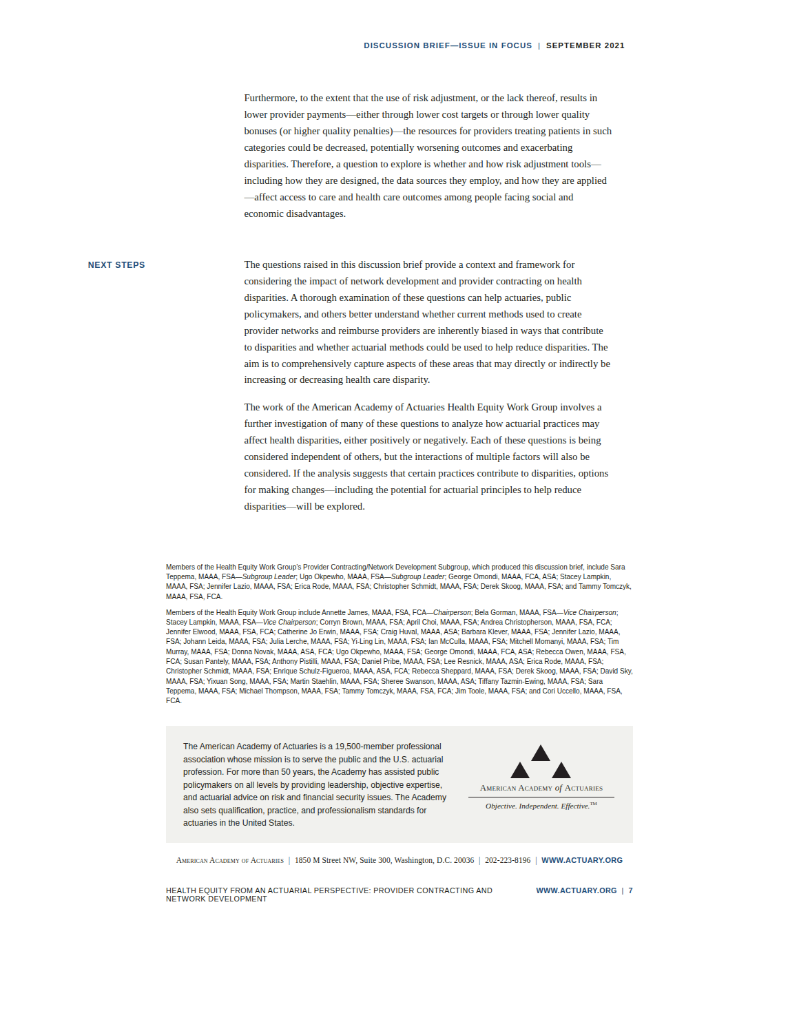DISCUSSION BRIEF—ISSUE IN FOCUS | SEPTEMBER 2021
Furthermore, to the extent that the use of risk adjustment, or the lack thereof, results in lower provider payments—either through lower cost targets or through lower quality bonuses (or higher quality penalties)—the resources for providers treating patients in such categories could be decreased, potentially worsening outcomes and exacerbating disparities. Therefore, a question to explore is whether and how risk adjustment tools—including how they are designed, the data sources they employ, and how they are applied—affect access to care and health care outcomes among people facing social and economic disadvantages.
NEXT STEPS
The questions raised in this discussion brief provide a context and framework for considering the impact of network development and provider contracting on health disparities. A thorough examination of these questions can help actuaries, public policymakers, and others better understand whether current methods used to create provider networks and reimburse providers are inherently biased in ways that contribute to disparities and whether actuarial methods could be used to help reduce disparities. The aim is to comprehensively capture aspects of these areas that may directly or indirectly be increasing or decreasing health care disparity.
The work of the American Academy of Actuaries Health Equity Work Group involves a further investigation of many of these questions to analyze how actuarial practices may affect health disparities, either positively or negatively. Each of these questions is being considered independent of others, but the interactions of multiple factors will also be considered. If the analysis suggests that certain practices contribute to disparities, options for making changes—including the potential for actuarial principles to help reduce disparities—will be explored.
Members of the Health Equity Work Group’s Provider Contracting/Network Development Subgroup, which produced this discussion brief, include Sara Teppema, MAAA, FSA—Subgroup Leader; Ugo Okpewho, MAAA, FSA—Subgroup Leader; George Omondi, MAAA, FCA, ASA; Stacey Lampkin, MAAA, FSA; Jennifer Lazio, MAAA, FSA; Erica Rode, MAAA, FSA; Christopher Schmidt, MAAA, FSA; Derek Skoog, MAAA, FSA; and Tammy Tomczyk, MAAA, FSA, FCA.
Members of the Health Equity Work Group include Annette James, MAAA, FSA, FCA—Chairperson; Bela Gorman, MAAA, FSA—Vice Chairperson; Stacey Lampkin, MAAA, FSA—Vice Chairperson; Corryn Brown, MAAA, FSA; April Choi, MAAA, FSA; Andrea Christopherson, MAAA, FSA, FCA; Jennifer Elwood, MAAA, FSA, FCA; Catherine Jo Erwin, MAAA, FSA; Craig Huval, MAAA, ASA; Barbara Klever, MAAA, FSA; Jennifer Lazio, MAAA, FSA; Johann Leida, MAAA, FSA; Julia Lerche, MAAA, FSA; Yi-Ling Lin, MAAA, FSA; Ian McCulla, MAAA, FSA; Mitchell Momanyi, MAAA, FSA; Tim Murray, MAAA, FSA; Donna Novak, MAAA, ASA, FCA; Ugo Okpewho, MAAA, FSA; George Omondi, MAAA, FCA, ASA; Rebecca Owen, MAAA, FSA, FCA; Susan Pantely, MAAA, FSA; Anthony Pistilli, MAAA, FSA; Daniel Pribe, MAAA, FSA; Lee Resnick, MAAA, ASA; Erica Rode, MAAA, FSA; Christopher Schmidt, MAAA, FSA; Enrique Schulz-Figueroa, MAAA, ASA, FCA; Rebecca Sheppard, MAAA, FSA; Derek Skoog, MAAA, FSA; David Sky, MAAA, FSA; Yixuan Song, MAAA, FSA; Martin Staehlin, MAAA, FSA; Sheree Swanson, MAAA, ASA; Tiffany Tazmin-Ewing, MAAA, FSA; Sara Teppema, MAAA, FSA; Michael Thompson, MAAA, FSA; Tammy Tomczyk, MAAA, FSA, FCA; Jim Toole, MAAA, FSA; and Cori Uccello, MAAA, FSA, FCA.
The American Academy of Actuaries is a 19,500-member professional association whose mission is to serve the public and the U.S. actuarial profession. For more than 50 years, the Academy has assisted public policymakers on all levels by providing leadership, objective expertise, and actuarial advice on risk and financial security issues. The Academy also sets qualification, practice, and professionalism standards for actuaries in the United States.
American Academy of Actuaries
Objective. Independent. Effective.TM
American Academy of Actuaries|1850 M Street NW, Suite 300, Washington, D.C. 20036|202-223-8196|WWW.ACTUARY.ORG
HEALTH EQUITY FROM AN ACTUARIAL PERSPECTIVE: PROVIDER CONTRACTING AND NETWORK DEVELOPMENT WWW.ACTUARY.ORG | 7